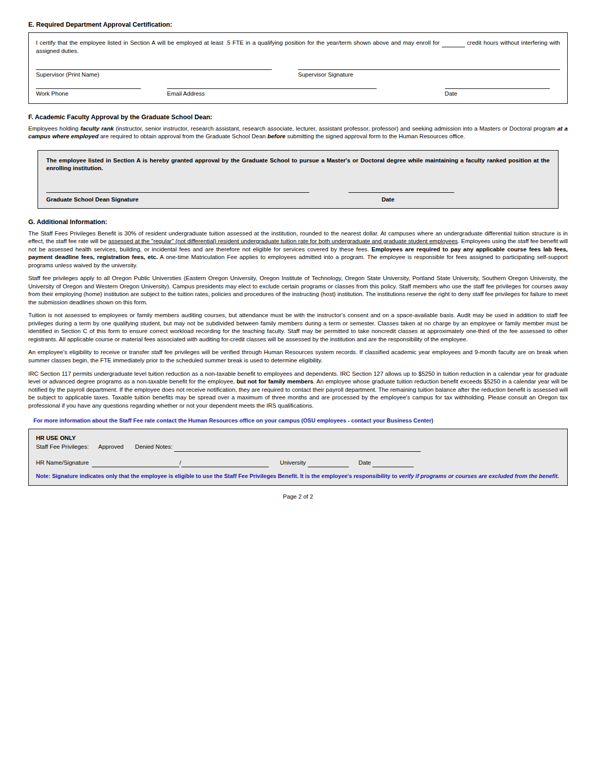E. Required Department Approval Certification:
I certify that the employee listed in Section A will be employed at least .5 FTE in a qualifying position for the year/term shown above and may enroll for credit hours without interfering with assigned duties.
Supervisor (Print Name)
Supervisor Signature
Work Phone
Email Address
Date
F. Academic Faculty Approval by the Graduate School Dean:
Employees holding faculty rank (instructor, senior instructor, research assistant, research associate, lecturer, assistant professor, professor) and seeking admission into a Masters or Doctoral program at a campus where employed are required to obtain approval from the Graduate School Dean before submitting the signed approval form to the Human Resources office.
The employee listed in Section A is hereby granted approval by the Graduate School to pursue a Master's or Doctoral degree while maintaining a faculty ranked position at the enrolling institution.
Graduate School Dean Signature
Date
G. Additional Information:
The Staff Fees Privileges Benefit is 30% of resident undergraduate tuition assessed at the institution, rounded to the nearest dollar. At campuses where an undergraduate differential tuition structure is in effect, the staff fee rate will be assessed at the "regular" (not differential) resident undergraduate tuition rate for both undergraduate and graduate student employees. Employees using the staff fee benefit will not be assessed health services, building, or incidental fees and are therefore not eligible for services covered by these fees. Employees are required to pay any applicable course fees lab fees, payment deadline fees, registration fees, etc. A one-time Matriculation Fee applies to employees admitted into a program. The employee is responsible for fees assigned to participating self-support programs unless waived by the university.
Staff fee privileges apply to all Oregon Public Universties (Eastern Oregon University, Oregon Institute of Technology, Oregon State University, Portland State University, Southern Oregon University, the University of Oregon and Western Oregon University). Campus presidents may elect to exclude certain programs or classes from this policy. Staff members who use the staff fee privileges for courses away from their employing (home) institution are subject to the tuition rates, policies and procedures of the instructing (host) institution. The institutions reserve the right to deny staff fee privileges for failure to meet the submission deadlines shown on this form.
Tuition is not assessed to employees or family members auditing courses, but attendance must be with the instructor's consent and on a space-available basis. Audit may be used in addition to staff fee privileges during a term by one qualifying student, but may not be subdivided between family members during a term or semester. Classes taken at no charge by an employee or family member must be identified in Section C of this form to ensure correct workload recording for the teaching faculty. Staff may be permitted to take noncredit classes at approximately one-third of the fee assessed to other registrants. All applicable course or material fees associated with auditing for-credit classes will be assessed by the institution and are the responsibility of the employee.
An employee's eligibility to receive or transfer staff fee privileges will be verified through Human Resources system records. If classified academic year employees and 9-month faculty are on break when summer classes begin, the FTE immediately prior to the scheduled summer break is used to determine eligibility.
IRC Section 117 permits undergraduate level tuition reduction as a non-taxable benefit to employees and dependents. IRC Section 127 allows up to $5250 in tuition reduction in a calendar year for graduate level or advanced degree programs as a non-taxable benefit for the employee, but not for family members. An employee whose graduate tuition reduction benefit exceeds $5250 in a calendar year will be notified by the payroll department. If the employee does not receive notification, they are required to contact their payroll department. The remaining tuition balance after the reduction benefit is assessed will be subject to applicable taxes. Taxable tuition benefits may be spread over a maximum of three months and are processed by the employee's campus for tax withholding. Please consult an Oregon tax professional if you have any questions regarding whether or not your dependent meets the IRS qualifications.
For more information about the Staff Fee rate contact the Human Resources office on your campus (OSU employees - contact your Business Center)
HR USE ONLY
Staff Fee Privileges: Approved Denied Notes:
HR Name/Signature / University Date
Note: Signature indicates only that the employee is eligible to use the Staff Fee Privileges Benefit. It is the employee's responsibility to verify if programs or courses are excluded from the benefit.
Page 2 of 2